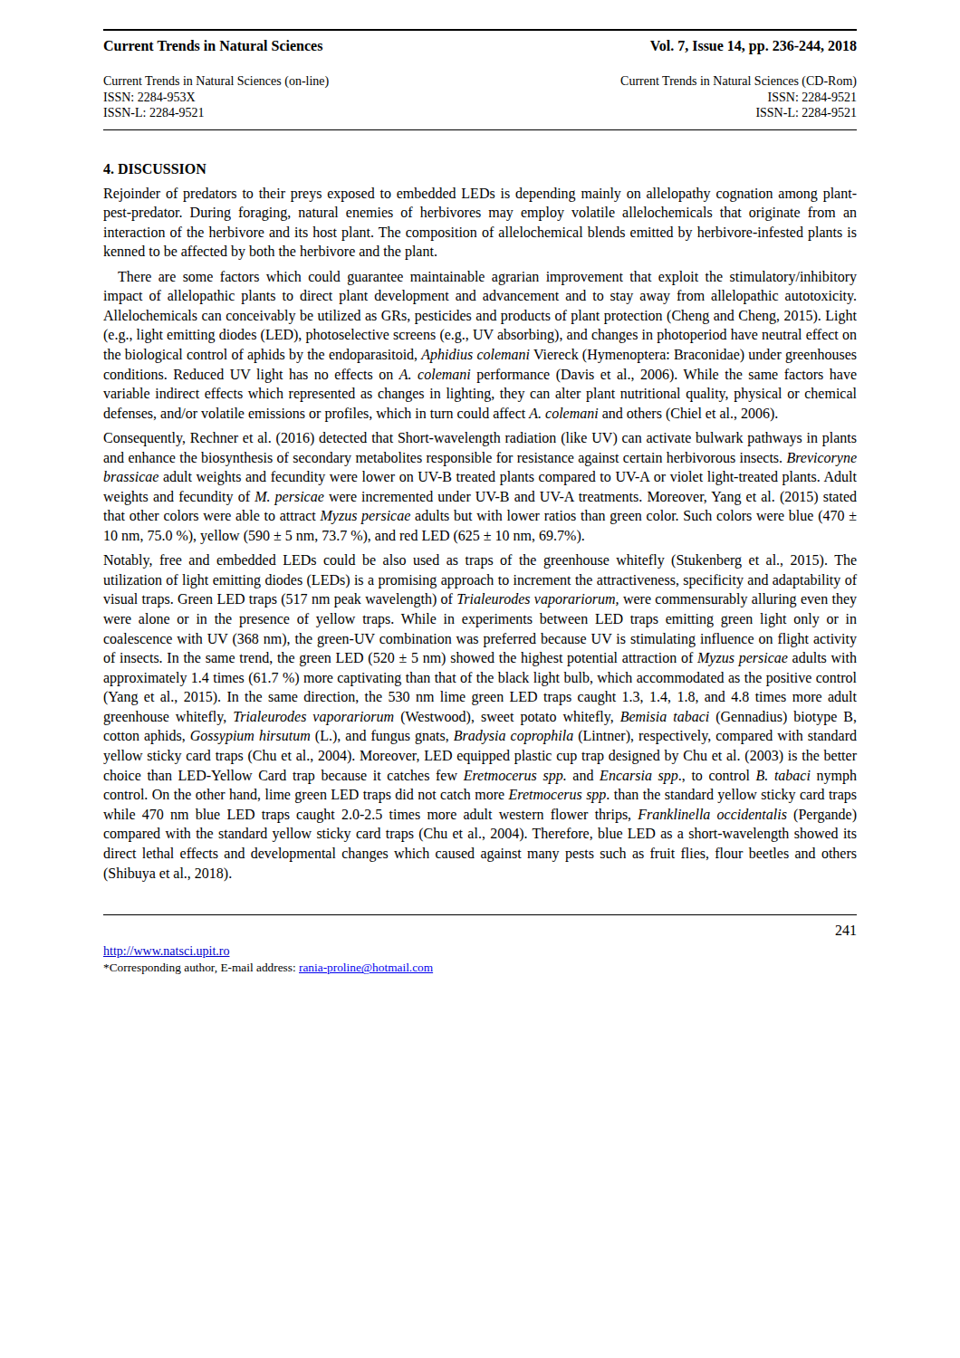Current Trends in Natural Sciences Vol. 7, Issue 14, pp. 236-244, 2018
Current Trends in Natural Sciences (on-line)
ISSN: 2284-953X
ISSN-L: 2284-9521 Current Trends in Natural Sciences (CD-Rom)
ISSN: 2284-9521
ISSN-L: 2284-9521
4. DISCUSSION
Rejoinder of predators to their preys exposed to embedded LEDs is depending mainly on allelopathy cognation among plant-pest-predator. During foraging, natural enemies of herbivores may employ volatile allelochemicals that originate from an interaction of the herbivore and its host plant. The composition of allelochemical blends emitted by herbivore-infested plants is kenned to be affected by both the herbivore and the plant.
There are some factors which could guarantee maintainable agrarian improvement that exploit the stimulatory/inhibitory impact of allelopathic plants to direct plant development and advancement and to stay away from allelopathic autotoxicity. Allelochemicals can conceivably be utilized as GRs, pesticides and products of plant protection (Cheng and Cheng, 2015). Light (e.g., light emitting diodes (LED), photoselective screens (e.g., UV absorbing), and changes in photoperiod have neutral effect on the biological control of aphids by the endoparasitoid, Aphidius colemani Viereck (Hymenoptera: Braconidae) under greenhouses conditions. Reduced UV light has no effects on A. colemani performance (Davis et al., 2006). While the same factors have variable indirect effects which represented as changes in lighting, they can alter plant nutritional quality, physical or chemical defenses, and/or volatile emissions or profiles, which in turn could affect A. colemani and others (Chiel et al., 2006).
Consequently, Rechner et al. (2016) detected that Short-wavelength radiation (like UV) can activate bulwark pathways in plants and enhance the biosynthesis of secondary metabolites responsible for resistance against certain herbivorous insects. Brevicoryne brassicae adult weights and fecundity were lower on UV-B treated plants compared to UV-A or violet light-treated plants. Adult weights and fecundity of M. persicae were incremented under UV-B and UV-A treatments. Moreover, Yang et al. (2015) stated that other colors were able to attract Myzus persicae adults but with lower ratios than green color. Such colors were blue (470 ± 10 nm, 75.0 %), yellow (590 ± 5 nm, 73.7 %), and red LED (625 ± 10 nm, 69.7%).
Notably, free and embedded LEDs could be also used as traps of the greenhouse whitefly (Stukenberg et al., 2015). The utilization of light emitting diodes (LEDs) is a promising approach to increment the attractiveness, specificity and adaptability of visual traps. Green LED traps (517 nm peak wavelength) of Trialeurodes vaporariorum, were commensurably alluring even they were alone or in the presence of yellow traps. While in experiments between LED traps emitting green light only or in coalescence with UV (368 nm), the green-UV combination was preferred because UV is stimulating influence on flight activity of insects. In the same trend, the green LED (520 ± 5 nm) showed the highest potential attraction of Myzus persicae adults with approximately 1.4 times (61.7 %) more captivating than that of the black light bulb, which accommodated as the positive control (Yang et al., 2015). In the same direction, the 530 nm lime green LED traps caught 1.3, 1.4, 1.8, and 4.8 times more adult greenhouse whitefly, Trialeurodes vaporariorum (Westwood), sweet potato whitefly, Bemisia tabaci (Gennadius) biotype B, cotton aphids, Gossypium hirsutum (L.), and fungus gnats, Bradysia coprophila (Lintner), respectively, compared with standard yellow sticky card traps (Chu et al., 2004). Moreover, LED equipped plastic cup trap designed by Chu et al. (2003) is the better choice than LED-Yellow Card trap because it catches few Eretmocerus spp. and Encarsia spp., to control B. tabaci nymph control. On the other hand, lime green LED traps did not catch more Eretmocerus spp. than the standard yellow sticky card traps while 470 nm blue LED traps caught 2.0-2.5 times more adult western flower thrips, Franklinella occidentalis (Pergande) compared with the standard yellow sticky card traps (Chu et al., 2004). Therefore, blue LED as a short-wavelength showed its direct lethal effects and developmental changes which caused against many pests such as fruit flies, flour beetles and others (Shibuya et al., 2018).
241
http://www.natsci.upit.ro
*Corresponding author, E-mail address: rania-proline@hotmail.com